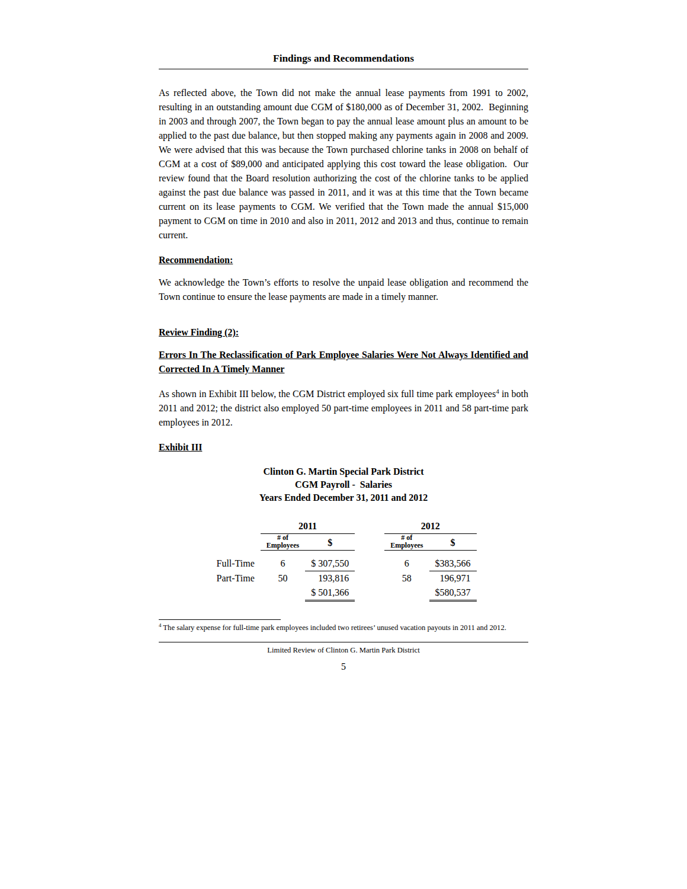Findings and Recommendations
As reflected above, the Town did not make the annual lease payments from 1991 to 2002, resulting in an outstanding amount due CGM of $180,000 as of December 31, 2002. Beginning in 2003 and through 2007, the Town began to pay the annual lease amount plus an amount to be applied to the past due balance, but then stopped making any payments again in 2008 and 2009. We were advised that this was because the Town purchased chlorine tanks in 2008 on behalf of CGM at a cost of $89,000 and anticipated applying this cost toward the lease obligation. Our review found that the Board resolution authorizing the cost of the chlorine tanks to be applied against the past due balance was passed in 2011, and it was at this time that the Town became current on its lease payments to CGM. We verified that the Town made the annual $15,000 payment to CGM on time in 2010 and also in 2011, 2012 and 2013 and thus, continue to remain current.
Recommendation:
We acknowledge the Town’s efforts to resolve the unpaid lease obligation and recommend the Town continue to ensure the lease payments are made in a timely manner.
Review Finding (2):
Errors In The Reclassification of Park Employee Salaries Were Not Always Identified and Corrected In A Timely Manner
As shown in Exhibit III below, the CGM District employed six full time park employees4 in both 2011 and 2012; the district also employed 50 part-time employees in 2011 and 58 part-time park employees in 2012.
Exhibit III
Clinton G. Martin Special Park District
CGM Payroll - Salaries
Years Ended December 31, 2011 and 2012
| | 2011 | | 2012 |
| | # of Employees | $ | | # of Employees | $ |
| Full-Time | 6 | $ 307,550 | | 6 | $383,566 |
| Part-Time | 50 | 193,816 | | 58 | 196,971 |
| | | $ 501,366 | | | $580,537 |
4 The salary expense for full-time park employees included two retirees’ unused vacation payouts in 2011 and 2012.
Limited Review of Clinton G. Martin Park District
5